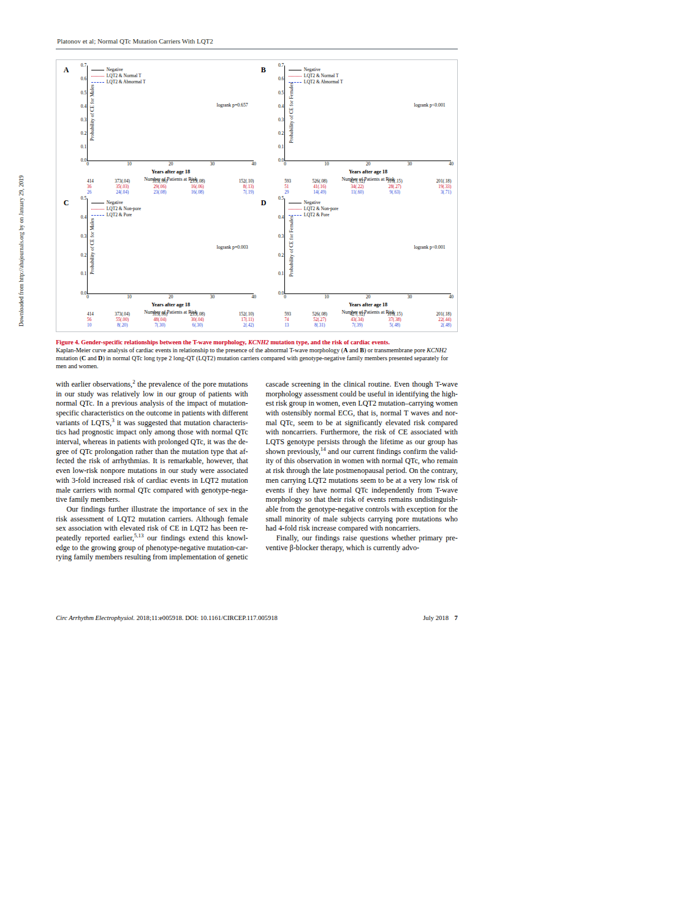Platonov et al; Normal QTc Mutation Carriers With LQT2
A
Probability of CE for Males
0.7
0.6
0.5
0.4
0.3
0.2
0.1
0.0
Negative
LQT2 & Normal T
LQT2 & Abnormal T
logrank p=0.657
0
10
20
30
40
Years after age 18
Number of Patients at Risk
| 414 | 373(.04) | 313(.06) | 235(.08) | 152(.10) |
| 36 | 35(.03) | 29(.06) | 16(.06) | 8(.13) |
| 26 | 24(.04) | 23(.08) | 16(.08) | 7(.19) |
B
Probability of CE for Females
0.7
0.6
0.5
0.4
0.3
0.2
0.1
0.0
Negative
LQT2 & Normal T
LQT2 & Abnormal T
logrank p<0.001
0
10
20
30
40
Years after age 18
Number of Patients at Risk
| 593 | 526(.08) | 427(.12) | 316(.15) | 201(.18) |
| 51 | 41(.16) | 34(.22) | 28(.27) | 19(.33) |
| 29 | 14(.49) | 11(.60) | 9(.63) | 3(.71) |
C
Probability of CE for Males
0.5
0.4
0.3
0.2
0.1
0.0
Negative
LQT2 & Non-pore
LQT2 & Pore
logrank p=0.003
0
10
20
30
40
Years after age 18
Number of Patients at Risk
| 414 | 373(.04) | 313(.06) | 235(.08) | 152(.10) |
| 56 | 55(.00) | 48(.04) | 30(.04) | 17(.11) |
| 10 | 8(.20) | 7(.30) | 6(.30) | 2(.42) |
D
Probability of CE for Females
0.5
0.4
0.3
0.2
0.1
0.0
Negative
LQT2 & Non-pore
LQT2 & Pore
logrank p<0.001
0
10
20
30
40
Years after age 18
Number of Patients at Risk
| 593 | 526(.08) | 427(.12) | 316(.15) | 201(.18) |
| 74 | 52(.27) | 43(.34) | 37(.38) | 22(.44) |
| 13 | 8(.31) | 7(.39) | 5(.48) | 2(.48) |
Figure 4. Gender-specific relationships between the T-wave morphology, KCNH2 mutation type, and the risk of cardiac events.
Kaplan-Meier curve analysis of cardiac events in relationship to the presence of the abnormal T-wave morphology (A and B) or transmembrane pore KCNH2 mutation (C and D) in normal QTc long type 2 long-QT (LQT2) mutation carriers compared with genotype-negative family members presented separately for men and women.
with earlier observations,2 the prevalence of the pore mutations in our study was relatively low in our group of patients with normal QTc. In a previous analysis of the impact of mutation-specific characteristics on the outcome in patients with different variants of LQTS,3 it was suggested that mutation characteristics had prognostic impact only among those with normal QTc interval, whereas in patients with prolonged QTc, it was the degree of QTc prolongation rather than the mutation type that affected the risk of arrhythmias. It is remarkable, however, that even low-risk nonpore mutations in our study were associated with 3-fold increased risk of cardiac events in LQT2 mutation male carriers with normal QTc compared with genotype-negative family members.
Our findings further illustrate the importance of sex in the risk assessment of LQT2 mutation carriers. Although female sex association with elevated risk of CE in LQT2 has been repeatedly reported earlier,5,13 our findings extend this knowledge to the growing group of phenotype-negative mutation-carrying family members resulting from implementation of genetic cascade screening in the clinical routine. Even though T-wave morphology assessment could be useful in identifying the highest risk group in women, even LQT2 mutation–carrying women with ostensibly normal ECG, that is, normal T waves and normal QTc, seem to be at significantly elevated risk compared with noncarriers. Furthermore, the risk of CE associated with LQTS genotype persists through the lifetime as our group has shown previously,14 and our current findings confirm the validity of this observation in women with normal QTc, who remain at risk through the late postmenopausal period. On the contrary, men carrying LQT2 mutations seem to be at a very low risk of events if they have normal QTc independently from T-wave morphology so that their risk of events remains undistinguishable from the genotype-negative controls with exception for the small minority of male subjects carrying pore mutations who had 4-fold risk increase compared with noncarriers.
Finally, our findings raise questions whether primary preventive β-blocker therapy, which is currently advo-
Downloaded from http://ahajournals.org by on January 29, 2019
Circ Arrhythm Electrophysiol. 2018;11:e005918. DOI: 10.1161/CIRCEP.117.005918
July 20187